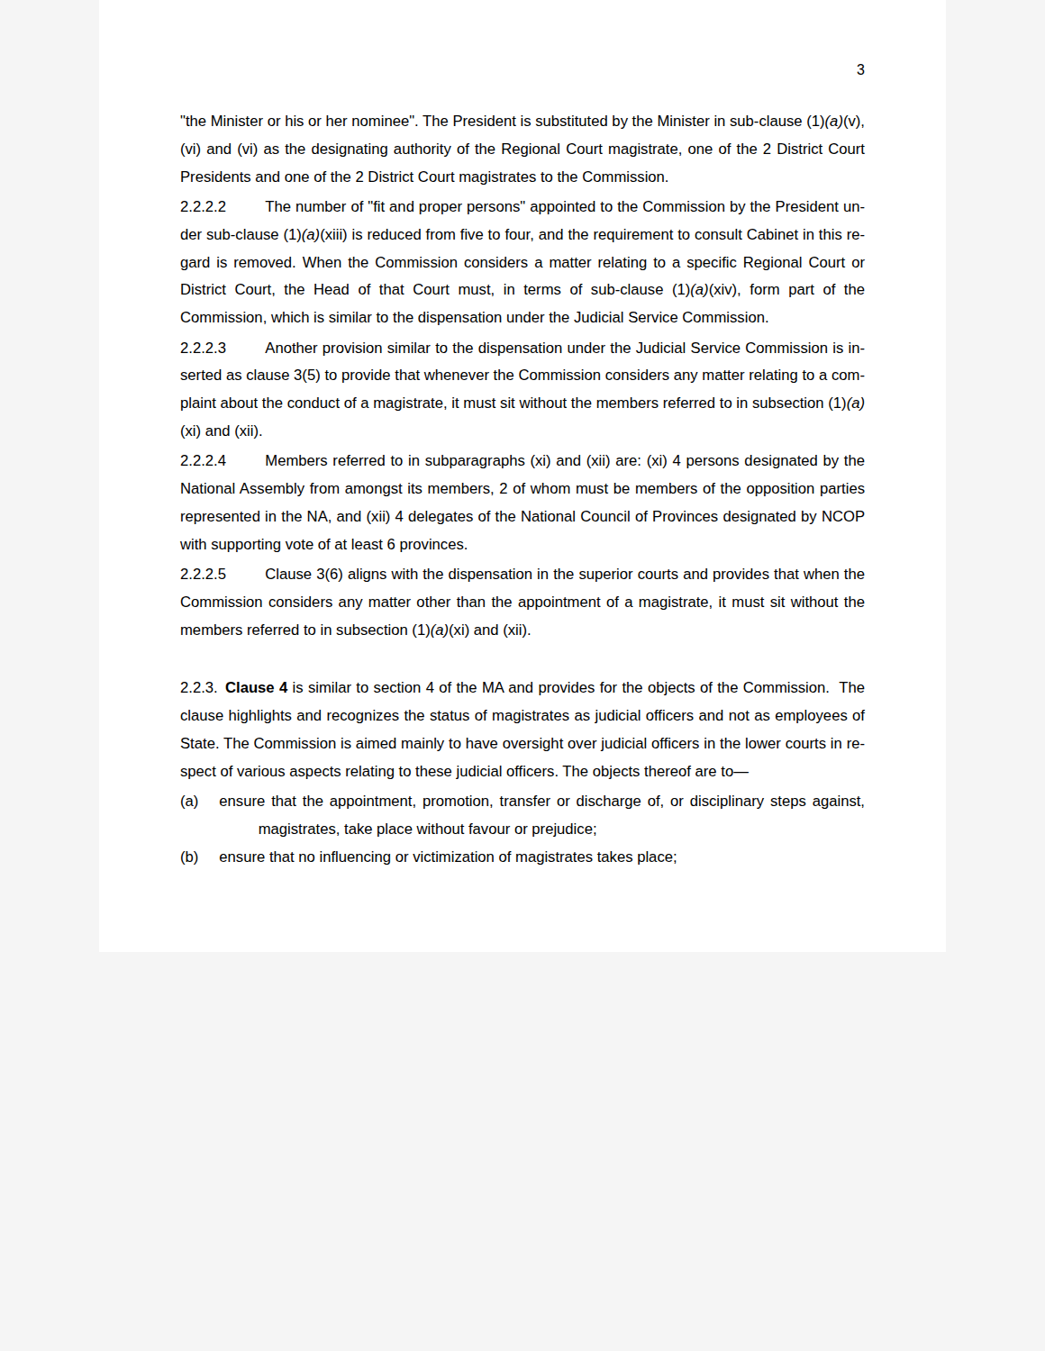3
"the Minister or his or her nominee". The President is substituted by the Minister in sub-clause (1)(a)(v), (vi) and (vi) as the designating authority of the Regional Court magistrate, one of the 2 District Court Presidents and one of the 2 District Court magistrates to the Commission.
2.2.2.2 The number of "fit and proper persons" appointed to the Commission by the President under sub-clause (1)(a)(xiii) is reduced from five to four, and the requirement to consult Cabinet in this regard is removed. When the Commission considers a matter relating to a specific Regional Court or District Court, the Head of that Court must, in terms of sub-clause (1)(a)(xiv), form part of the Commission, which is similar to the dispensation under the Judicial Service Commission.
2.2.2.3 Another provision similar to the dispensation under the Judicial Service Commission is inserted as clause 3(5) to provide that whenever the Commission considers any matter relating to a complaint about the conduct of a magistrate, it must sit without the members referred to in subsection (1)(a)(xi) and (xii).
2.2.2.4 Members referred to in subparagraphs (xi) and (xii) are: (xi) 4 persons designated by the National Assembly from amongst its members, 2 of whom must be members of the opposition parties represented in the NA, and (xii) 4 delegates of the National Council of Provinces designated by NCOP with supporting vote of at least 6 provinces.
2.2.2.5 Clause 3(6) aligns with the dispensation in the superior courts and provides that when the Commission considers any matter other than the appointment of a magistrate, it must sit without the members referred to in subsection (1)(a)(xi) and (xii).
2.2.3. Clause 4 is similar to section 4 of the MA and provides for the objects of the Commission. The clause highlights and recognizes the status of magistrates as judicial officers and not as employees of State. The Commission is aimed mainly to have oversight over judicial officers in the lower courts in respect of various aspects relating to these judicial officers. The objects thereof are to—
(a) ensure that the appointment, promotion, transfer or discharge of, or disciplinary steps against, magistrates, take place without favour or prejudice;
(b) ensure that no influencing or victimization of magistrates takes place;